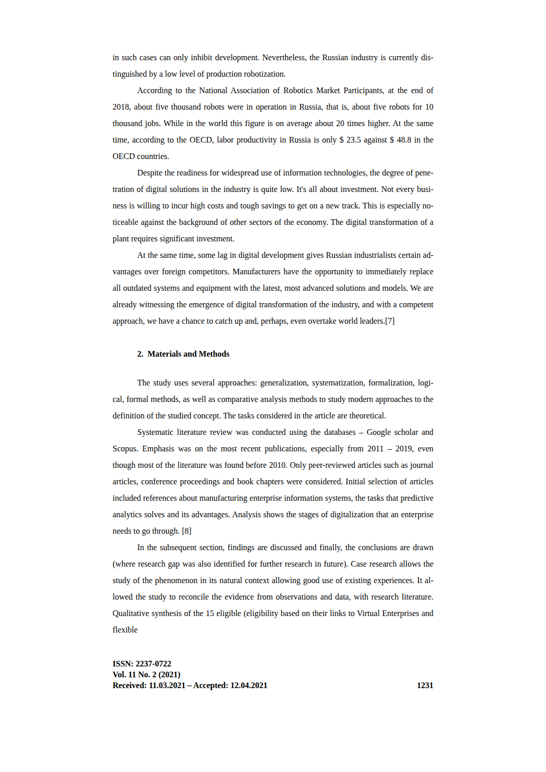in such cases can only inhibit development. Nevertheless, the Russian industry is currently distinguished by a low level of production robotization.
According to the National Association of Robotics Market Participants, at the end of 2018, about five thousand robots were in operation in Russia, that is, about five robots for 10 thousand jobs. While in the world this figure is on average about 20 times higher. At the same time, according to the OECD, labor productivity in Russia is only $ 23.5 against $ 48.8 in the OECD countries.
Despite the readiness for widespread use of information technologies, the degree of penetration of digital solutions in the industry is quite low. It's all about investment. Not every business is willing to incur high costs and tough savings to get on a new track. This is especially noticeable against the background of other sectors of the economy. The digital transformation of a plant requires significant investment.
At the same time, some lag in digital development gives Russian industrialists certain advantages over foreign competitors. Manufacturers have the opportunity to immediately replace all outdated systems and equipment with the latest, most advanced solutions and models. We are already witnessing the emergence of digital transformation of the industry, and with a competent approach, we have a chance to catch up and, perhaps, even overtake world leaders.[7]
2. Materials and Methods
The study uses several approaches: generalization, systematization, formalization, logical, formal methods, as well as comparative analysis methods to study modern approaches to the definition of the studied concept. The tasks considered in the article are theoretical.
Systematic literature review was conducted using the databases – Google scholar and Scopus. Emphasis was on the most recent publications, especially from 2011 – 2019, even though most of the literature was found before 2010. Only peer-reviewed articles such as journal articles, conference proceedings and book chapters were considered. Initial selection of articles included references about manufacturing enterprise information systems, the tasks that predictive analytics solves and its advantages. Analysis shows the stages of digitalization that an enterprise needs to go through. [8]
In the subsequent section, findings are discussed and finally, the conclusions are drawn (where research gap was also identified for further research in future). Case research allows the study of the phenomenon in its natural context allowing good use of existing experiences. It allowed the study to reconcile the evidence from observations and data, with research literature. Qualitative synthesis of the 15 eligible (eligibility based on their links to Virtual Enterprises and flexible
ISSN: 2237-0722
Vol. 11 No. 2 (2021)
Received: 11.03.2021 – Accepted: 12.04.2021
1231